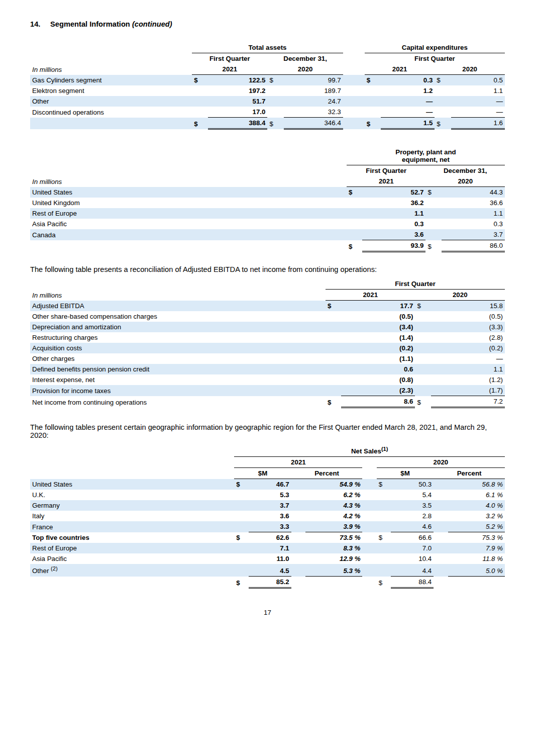14. Segmental Information (continued)
| | Total assets | | Capital expenditures |
| | First Quarter | December 31, | | First Quarter |
| In millions | 2021 | 2020 | | 2021 | 2020 |
| Gas Cylinders segment | $ | 122.5 | $ | 99.7 | | $ | 0.3 | $ | 0.5 |
| Elektron segment | | 197.2 | | 189.7 | | | 1.2 | | 1.1 |
| Other | | 51.7 | | 24.7 | | | — | | — |
| Discontinued operations | | 17.0 | | 32.3 | | | — | | — |
| | $ | 388.4 | $ | 346.4 | | $ | 1.5 | $ | 1.6 |
| | | Property, plant and equipment, net |
| | | First Quarter | December 31, |
| In millions | | 2021 | 2020 |
| United States | | $ | 52.7 | $ | 44.3 |
| United Kingdom | | | 36.2 | | 36.6 |
| Rest of Europe | | | 1.1 | | 1.1 |
| Asia Pacific | | | 0.3 | | 0.3 |
| Canada | | | 3.6 | | 3.7 |
| | | $ | 93.9 | $ | 86.0 |
The following table presents a reconciliation of Adjusted EBITDA to net income from continuing operations:
| | | First Quarter |
| In millions | | 2021 | 2020 |
| Adjusted EBITDA | | $ | 17.7 | $ | 15.8 |
| Other share-based compensation charges | | | (0.5) | | (0.5) |
| Depreciation and amortization | | | (3.4) | | (3.3) |
| Restructuring charges | | | (1.4) | | (2.8) |
| Acquisition costs | | | (0.2) | | (0.2) |
| Other charges | | | (1.1) | | — |
| Defined benefits pension pension credit | | | 0.6 | | 1.1 |
| Interest expense, net | | | (0.8) | | (1.2) |
| Provision for income taxes | | | (2.3) | | (1.7) |
| Net income from continuing operations | | $ | 8.6 | $ | 7.2 |
The following tables present certain geographic information by geographic region for the First Quarter ended March 28, 2021, and March 29, 2020:
| | | Net Sales (1) |
| | | 2021 | | 2020 |
| | | $M | Percent | | $M | Percent |
| United States | | $ | 46.7 | | 54.9 % | | $ | 50.3 | | 56.8 % |
| U.K. | | | 5.3 | | 6.2 % | | | 5.4 | | 6.1 % |
| Germany | | | 3.7 | | 4.3 % | | | 3.5 | | 4.0 % |
| Italy | | | 3.6 | | 4.2 % | | | 2.8 | | 3.2 % |
| France | | | 3.3 | | 3.9 % | | | 4.6 | | 5.2 % |
| Top five countries | | $ | 62.6 | | 73.5 % | | $ | 66.6 | | 75.3 % |
| Rest of Europe | | | 7.1 | | 8.3 % | | | 7.0 | | 7.9 % |
| Asia Pacific | | | 11.0 | | 12.9 % | | | 10.4 | | 11.8 % |
| Other (2) | | | 4.5 | | 5.3 % | | | 4.4 | | 5.0 % |
| | | $ | 85.2 | | | | $ | 88.4 | | |
17